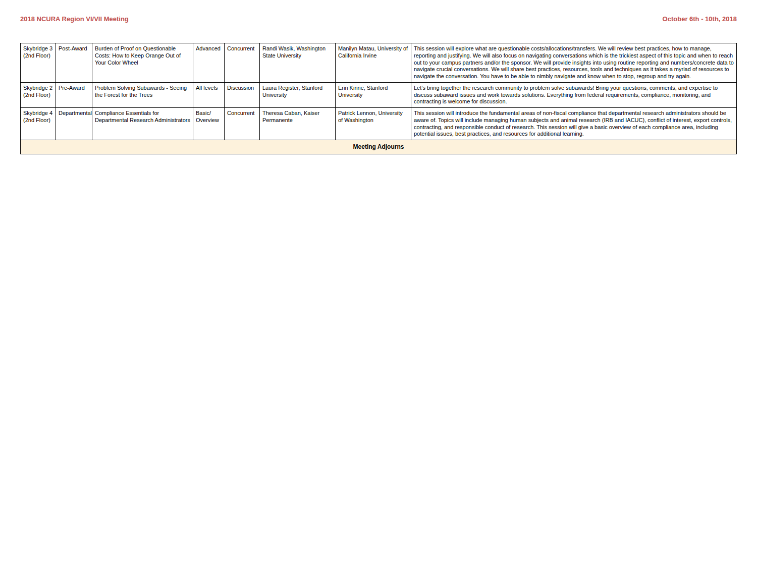2018 NCURA Region VI/VII Meeting October 6th - 10th, 2018
| Skybridge 3 (2nd Floor) | Post-Award | Burden of Proof on Questionable Costs: How to Keep Orange Out of Your Color Wheel | Advanced | Concurrent | Randi Wasik, Washington State University | Manilyn Matau, University of California Irvine | This session will explore what are questionable costs/allocations/transfers. We will review best practices, how to manage, reporting and justifying. We will also focus on navigating conversations which is the trickiest aspect of this topic and when to reach out to your campus partners and/or the sponsor. We will provide insights into using routine reporting and numbers/concrete data to navigate crucial conversations. We will share best practices, resources, tools and techniques as it takes a myriad of resources to navigate the conversation. You have to be able to nimbly navigate and know when to stop, regroup and try again. |
| Skybridge 2 (2nd Floor) | Pre-Award | Problem Solving Subawards - Seeing the Forest for the Trees | All levels | Discussion | Laura Register, Stanford University | Erin Kinne, Stanford University | Let’s bring together the research community to problem solve subawards! Bring your questions, comments, and expertise to discuss subaward issues and work towards solutions. Everything from federal requirements, compliance, monitoring, and contracting is welcome for discussion. |
| Skybridge 4 (2nd Floor) | Departmental | Compliance Essentials for Departmental Research Administrators | Basic/ Overview | Concurrent | Theresa Caban, Kaiser Permanente | Patrick Lennon, University of Washington | This session will introduce the fundamental areas of non-fiscal compliance that departmental research administrators should be aware of. Topics will include managing human subjects and animal research (IRB and IACUC), conflict of interest, export controls, contracting, and responsible conduct of research. This session will give a basic overview of each compliance area, including potential issues, best practices, and resources for additional learning. |
| Meeting Adjourns |